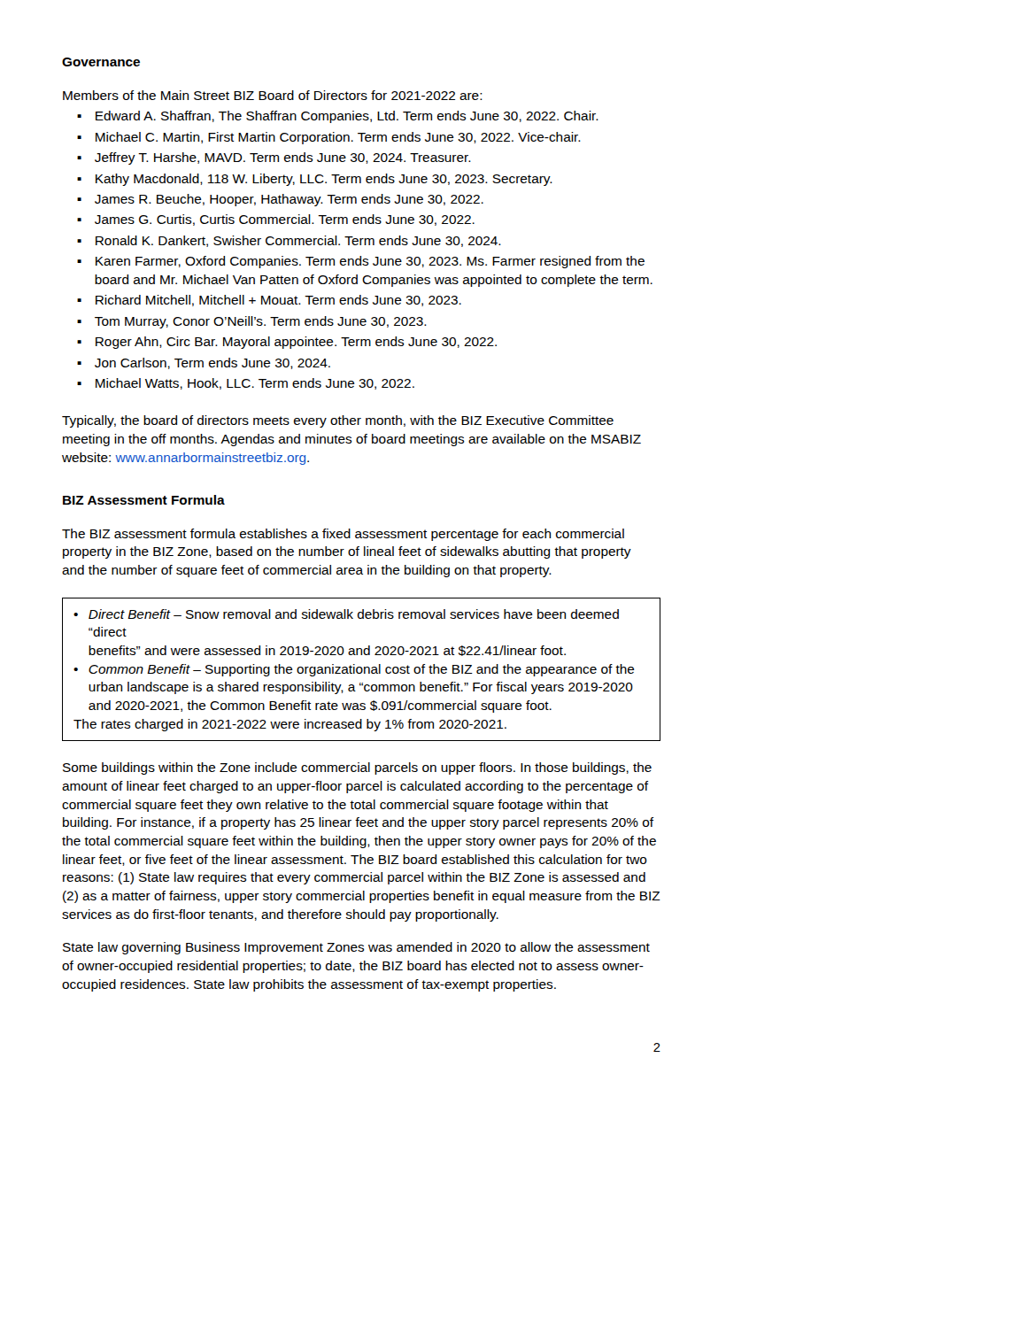Governance
Members of the Main Street BIZ Board of Directors for 2021-2022 are:
Edward A. Shaffran, The Shaffran Companies, Ltd. Term ends June 30, 2022. Chair.
Michael C. Martin, First Martin Corporation. Term ends June 30, 2022. Vice-chair.
Jeffrey T. Harshe, MAVD. Term ends June 30, 2024. Treasurer.
Kathy Macdonald, 118 W. Liberty, LLC. Term ends June 30, 2023. Secretary.
James R. Beuche, Hooper, Hathaway. Term ends June 30, 2022.
James G. Curtis, Curtis Commercial. Term ends June 30, 2022.
Ronald K. Dankert, Swisher Commercial. Term ends June 30, 2024.
Karen Farmer, Oxford Companies. Term ends June 30, 2023. Ms. Farmer resigned from the board and Mr. Michael Van Patten of Oxford Companies was appointed to complete the term.
Richard Mitchell, Mitchell + Mouat. Term ends June 30, 2023.
Tom Murray, Conor O’Neill’s. Term ends June 30, 2023.
Roger Ahn, Circ Bar. Mayoral appointee. Term ends June 30, 2022.
Jon Carlson, Term ends June 30, 2024.
Michael Watts, Hook, LLC. Term ends June 30, 2022.
Typically, the board of directors meets every other month, with the BIZ Executive Committee meeting in the off months. Agendas and minutes of board meetings are available on the MSABIZ website: www.annarbormainstreetbiz.org.
BIZ Assessment Formula
The BIZ assessment formula establishes a fixed assessment percentage for each commercial
property in the BIZ Zone, based on the number of lineal feet of sidewalks abutting that property
and the number of square feet of commercial area in the building on that property.
Direct Benefit – Snow removal and sidewalk debris removal services have been deemed “direct
benefits” and were assessed in 2019-2020 and 2020-2021 at $22.41/linear foot.
Common Benefit – Supporting the organizational cost of the BIZ and the appearance of the
urban landscape is a shared responsibility, a “common benefit.” For fiscal years 2019-2020 and 2020-2021, the Common Benefit rate was $.091/commercial square foot.
The rates charged in 2021-2022 were increased by 1% from 2020-2021.
Some buildings within the Zone include commercial parcels on upper floors. In those buildings, the amount of linear feet charged to an upper-floor parcel is calculated according to the percentage of commercial square feet they own relative to the total commercial square footage within that building. For instance, if a property has 25 linear feet and the upper story parcel represents 20% of the total commercial square feet within the building, then the upper story owner pays for 20% of the linear feet, or five feet of the linear assessment. The BIZ board established this calculation for two reasons: (1) State law requires that every commercial parcel within the BIZ Zone is assessed and (2) as a matter of fairness, upper story commercial properties benefit in equal measure from the BIZ services as do first-floor tenants, and therefore should pay proportionally.
State law governing Business Improvement Zones was amended in 2020 to allow the assessment of owner-occupied residential properties; to date, the BIZ board has elected not to assess owner-occupied residences. State law prohibits the assessment of tax-exempt properties.
2